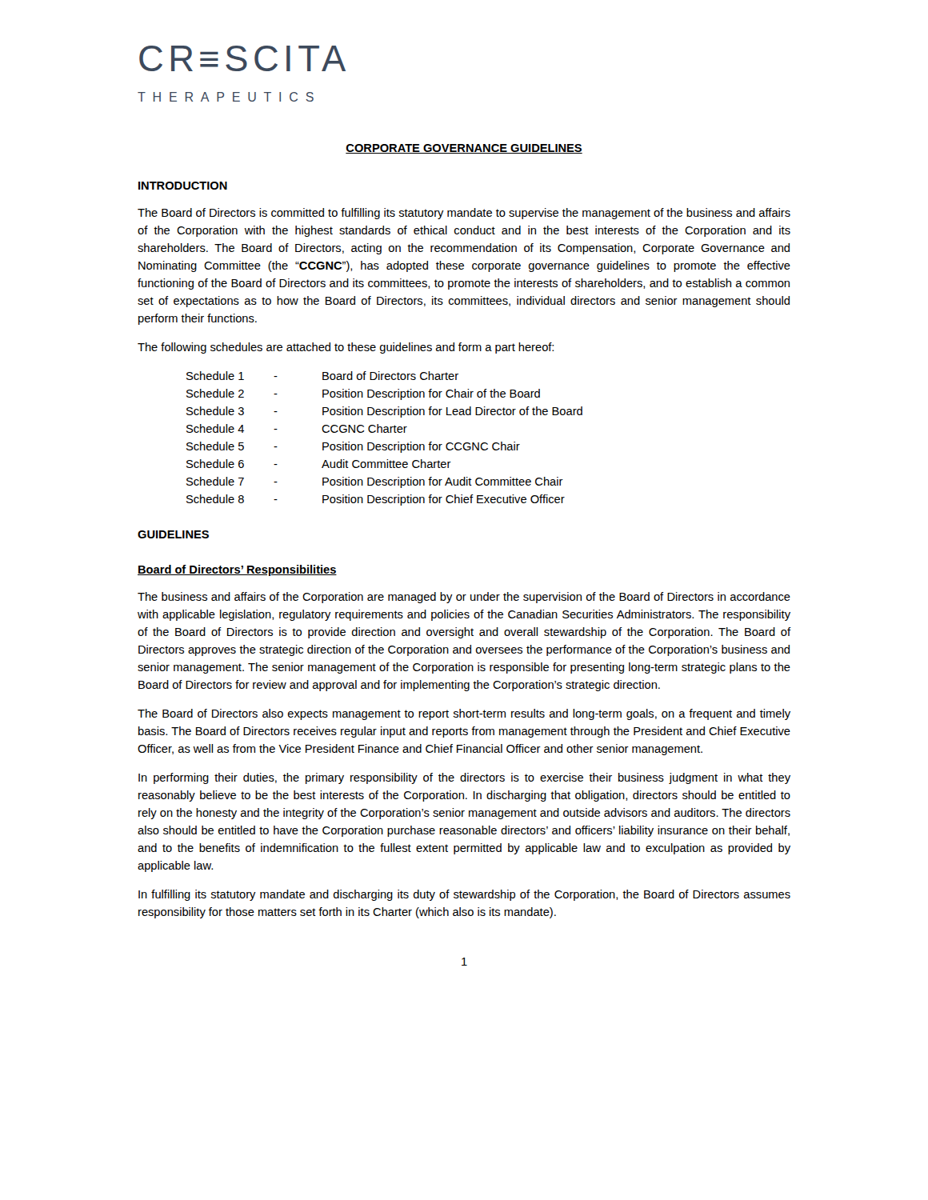CR≡SCITA
THERAPEUTICS
CORPORATE GOVERNANCE GUIDELINES
INTRODUCTION
The Board of Directors is committed to fulfilling its statutory mandate to supervise the management of the business and affairs of the Corporation with the highest standards of ethical conduct and in the best interests of the Corporation and its shareholders. The Board of Directors, acting on the recommendation of its Compensation, Corporate Governance and Nominating Committee (the “CCGNC”), has adopted these corporate governance guidelines to promote the effective functioning of the Board of Directors and its committees, to promote the interests of shareholders, and to establish a common set of expectations as to how the Board of Directors, its committees, individual directors and senior management should perform their functions.
The following schedules are attached to these guidelines and form a part hereof:
| Schedule 1 | - | Board of Directors Charter |
| Schedule 2 | - | Position Description for Chair of the Board |
| Schedule 3 | - | Position Description for Lead Director of the Board |
| Schedule 4 | - | CCGNC Charter |
| Schedule 5 | - | Position Description for CCGNC Chair |
| Schedule 6 | - | Audit Committee Charter |
| Schedule 7 | - | Position Description for Audit Committee Chair |
| Schedule 8 | - | Position Description for Chief Executive Officer |
GUIDELINES
Board of Directors’ Responsibilities
The business and affairs of the Corporation are managed by or under the supervision of the Board of Directors in accordance with applicable legislation, regulatory requirements and policies of the Canadian Securities Administrators. The responsibility of the Board of Directors is to provide direction and oversight and overall stewardship of the Corporation. The Board of Directors approves the strategic direction of the Corporation and oversees the performance of the Corporation’s business and senior management. The senior management of the Corporation is responsible for presenting long-term strategic plans to the Board of Directors for review and approval and for implementing the Corporation’s strategic direction.
The Board of Directors also expects management to report short-term results and long-term goals, on a frequent and timely basis. The Board of Directors receives regular input and reports from management through the President and Chief Executive Officer, as well as from the Vice President Finance and Chief Financial Officer and other senior management.
In performing their duties, the primary responsibility of the directors is to exercise their business judgment in what they reasonably believe to be the best interests of the Corporation. In discharging that obligation, directors should be entitled to rely on the honesty and the integrity of the Corporation’s senior management and outside advisors and auditors. The directors also should be entitled to have the Corporation purchase reasonable directors’ and officers’ liability insurance on their behalf, and to the benefits of indemnification to the fullest extent permitted by applicable law and to exculpation as provided by applicable law.
In fulfilling its statutory mandate and discharging its duty of stewardship of the Corporation, the Board of Directors assumes responsibility for those matters set forth in its Charter (which also is its mandate).
1